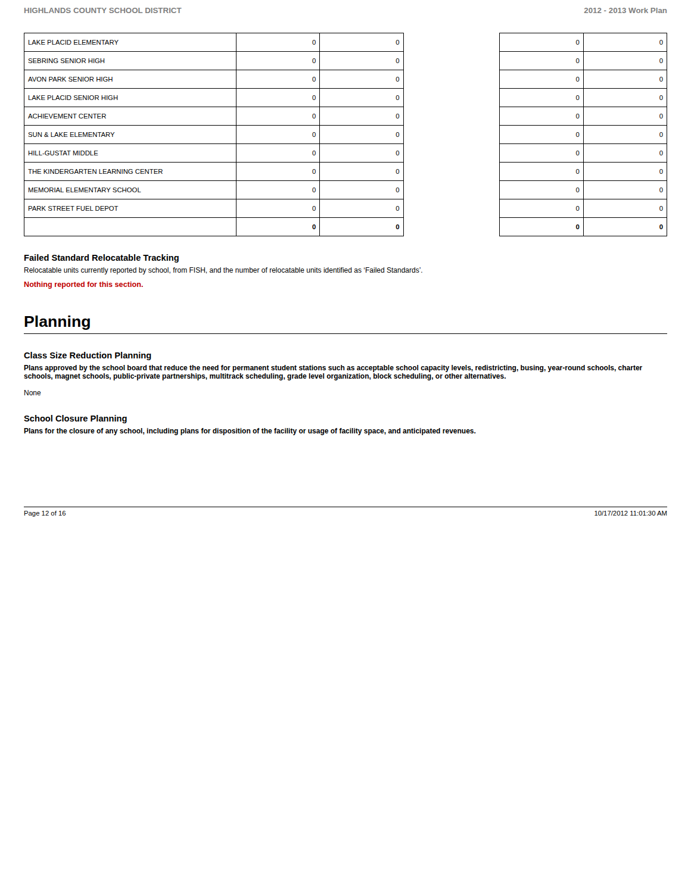HIGHLANDS COUNTY SCHOOL DISTRICT 2012 - 2013 Work Plan
| LAKE PLACID ELEMENTARY | 0 | 0 | | 0 | 0 |
| SEBRING SENIOR HIGH | 0 | 0 | | 0 | 0 |
| AVON PARK SENIOR HIGH | 0 | 0 | | 0 | 0 |
| LAKE PLACID SENIOR HIGH | 0 | 0 | | 0 | 0 |
| ACHIEVEMENT CENTER | 0 | 0 | | 0 | 0 |
| SUN & LAKE ELEMENTARY | 0 | 0 | | 0 | 0 |
| HILL-GUSTAT MIDDLE | 0 | 0 | | 0 | 0 |
| THE KINDERGARTEN LEARNING CENTER | 0 | 0 | | 0 | 0 |
| MEMORIAL ELEMENTARY SCHOOL | 0 | 0 | | 0 | 0 |
| PARK STREET FUEL DEPOT | 0 | 0 | | 0 | 0 |
| | 0 | 0 | | 0 | 0 |
Failed Standard Relocatable Tracking
Relocatable units currently reported by school, from FISH, and the number of relocatable units identified as ‘Failed Standards’.
Nothing reported for this section.
Planning
Class Size Reduction Planning
Plans approved by the school board that reduce the need for permanent student stations such as acceptable school capacity levels, redistricting, busing, year-round schools, charter schools, magnet schools, public-private partnerships, multitrack scheduling, grade level organization, block scheduling, or other alternatives.
None
School Closure Planning
Plans for the closure of any school, including plans for disposition of the facility or usage of facility space, and anticipated revenues.
Page 12 of 16 10/17/2012 11:01:30 AM